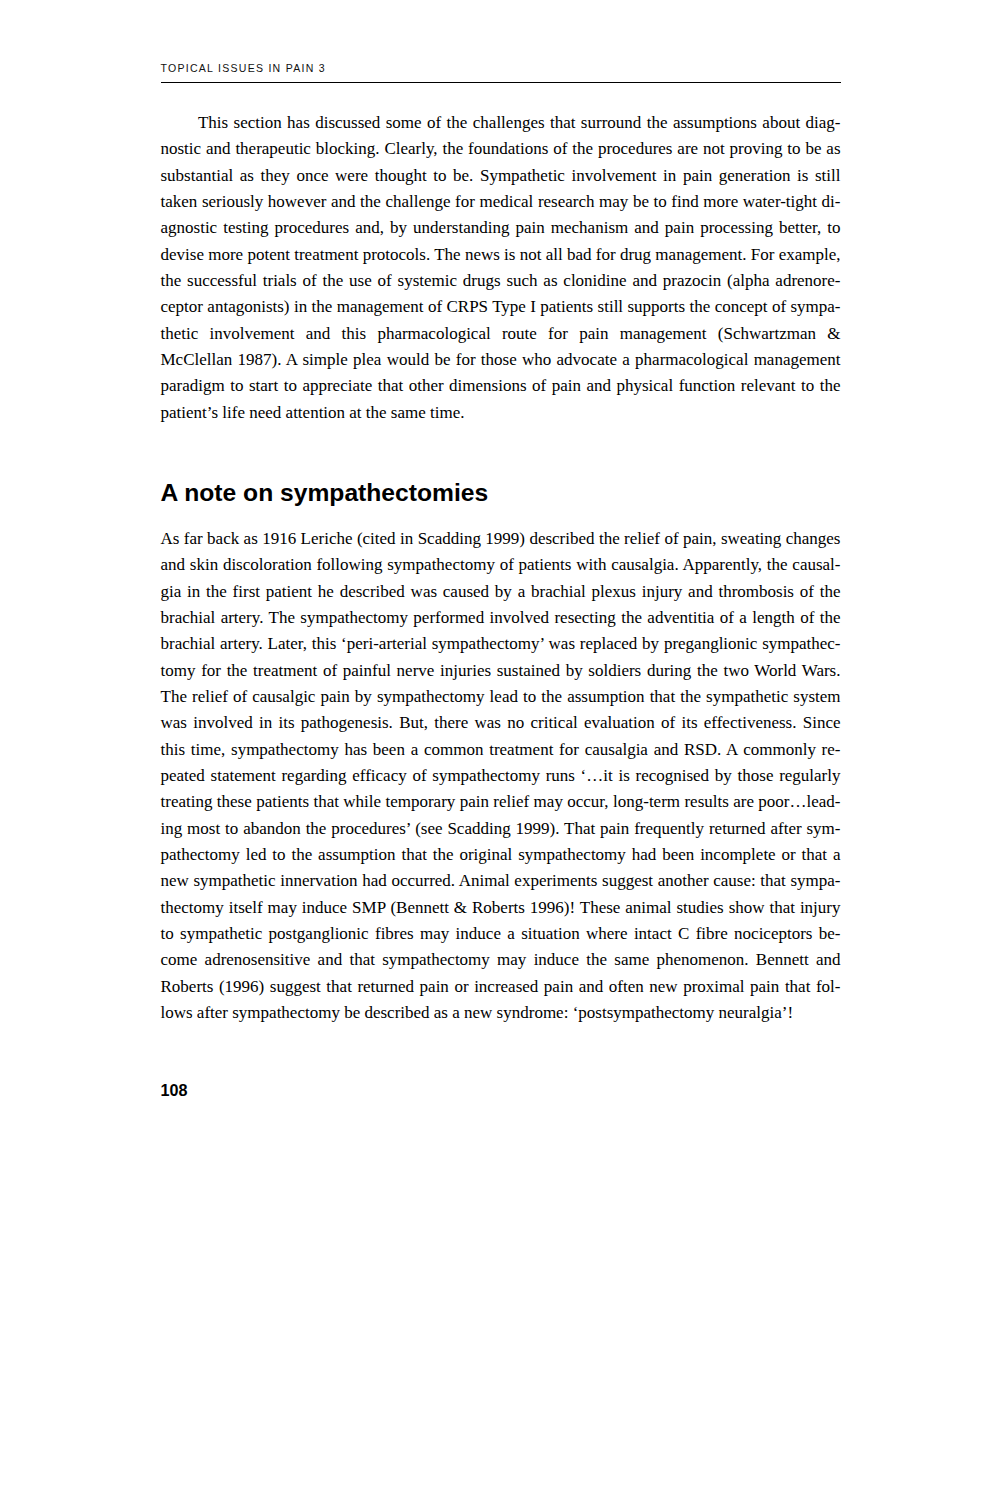Topical Issues in Pain 3
This section has discussed some of the challenges that surround the assumptions about diagnostic and therapeutic blocking. Clearly, the foundations of the procedures are not proving to be as substantial as they once were thought to be. Sympathetic involvement in pain generation is still taken seriously however and the challenge for medical research may be to find more water-tight diagnostic testing procedures and, by understanding pain mechanism and pain processing better, to devise more potent treatment protocols. The news is not all bad for drug management. For example, the successful trials of the use of systemic drugs such as clonidine and prazocin (alpha adrenoreceptor antagonists) in the management of CRPS Type I patients still supports the concept of sympathetic involvement and this pharmacological route for pain management (Schwartzman & McClellan 1987). A simple plea would be for those who advocate a pharmacological management paradigm to start to appreciate that other dimensions of pain and physical function relevant to the patient’s life need attention at the same time.
A note on sympathectomies
As far back as 1916 Leriche (cited in Scadding 1999) described the relief of pain, sweating changes and skin discoloration following sympathectomy of patients with causalgia. Apparently, the causalgia in the first patient he described was caused by a brachial plexus injury and thrombosis of the brachial artery. The sympathectomy performed involved resecting the adventitia of a length of the brachial artery. Later, this ‘peri-arterial sympathectomy’ was replaced by preganglionic sympathectomy for the treatment of painful nerve injuries sustained by soldiers during the two World Wars. The relief of causalgic pain by sympathectomy lead to the assumption that the sympathetic system was involved in its pathogenesis. But, there was no critical evaluation of its effectiveness. Since this time, sympathectomy has been a common treatment for causalgia and RSD. A commonly repeated statement regarding efficacy of sympathectomy runs ‘…it is recognised by those regularly treating these patients that while temporary pain relief may occur, long-term results are poor…leading most to abandon the procedures’ (see Scadding 1999). That pain frequently returned after sympathectomy led to the assumption that the original sympathectomy had been incomplete or that a new sympathetic innervation had occurred. Animal experiments suggest another cause: that sympathectomy itself may induce SMP (Bennett & Roberts 1996)! These animal studies show that injury to sympathetic postganglionic fibres may induce a situation where intact C fibre nociceptors become adrenosensitive and that sympathectomy may induce the same phenomenon. Bennett and Roberts (1996) suggest that returned pain or increased pain and often new proximal pain that follows after sympathectomy be described as a new syndrome: ‘postsympathectomy neuralgia’!
108